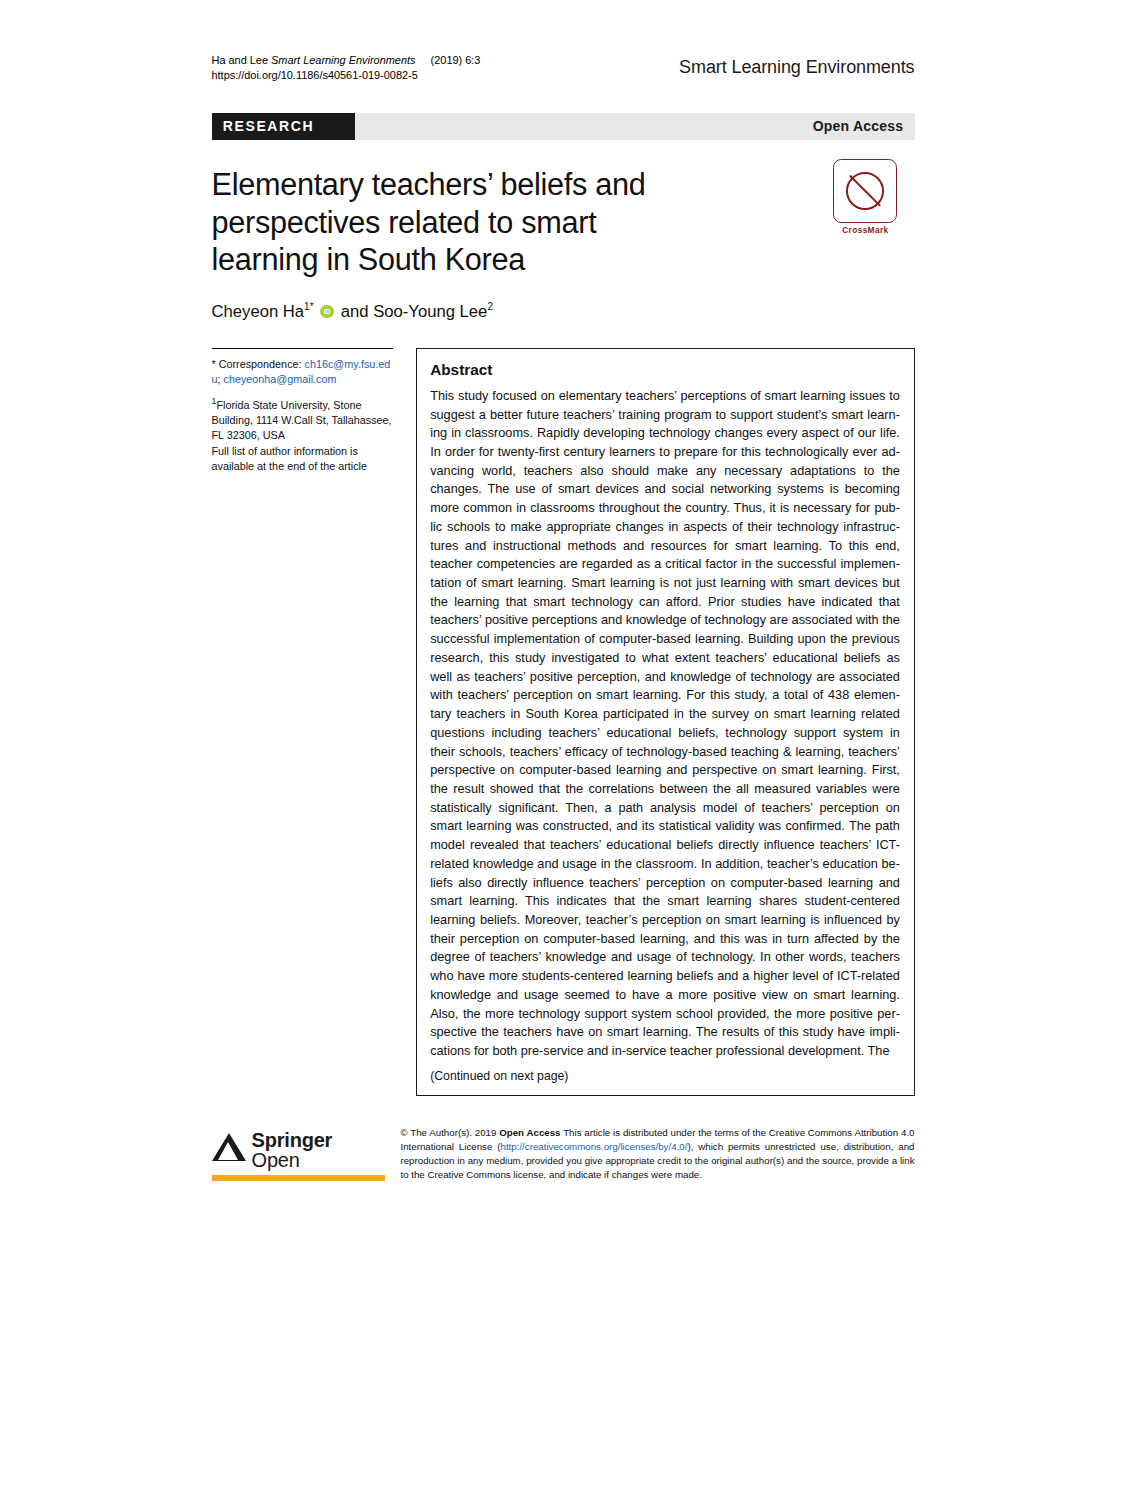Ha and Lee Smart Learning Environments (2019) 6:3
https://doi.org/10.1186/s40561-019-0082-5
Smart Learning Environments
RESEARCH
Open Access
CrossMark
Elementary teachers’ beliefs and perspectives related to smart learning in South Korea
Cheyeon Ha1* and Soo-Young Lee2
* Correspondence: ch16c@my.fsu.edu; cheyeonha@gmail.com
1Florida State University, Stone Building, 1114 W.Call St, Tallahassee, FL 32306, USA
Full list of author information is available at the end of the article
Abstract
This study focused on elementary teachers’ perceptions of smart learning issues to suggest a better future teachers’ training program to support student’s smart learning in classrooms. Rapidly developing technology changes every aspect of our life. In order for twenty-first century learners to prepare for this technologically ever advancing world, teachers also should make any necessary adaptations to the changes. The use of smart devices and social networking systems is becoming more common in classrooms throughout the country. Thus, it is necessary for public schools to make appropriate changes in aspects of their technology infrastructures and instructional methods and resources for smart learning. To this end, teacher competencies are regarded as a critical factor in the successful implementation of smart learning. Smart learning is not just learning with smart devices but the learning that smart technology can afford. Prior studies have indicated that teachers’ positive perceptions and knowledge of technology are associated with the successful implementation of computer-based learning. Building upon the previous research, this study investigated to what extent teachers’ educational beliefs as well as teachers’ positive perception, and knowledge of technology are associated with teachers’ perception on smart learning. For this study, a total of 438 elementary teachers in South Korea participated in the survey on smart learning related questions including teachers’ educational beliefs, technology support system in their schools, teachers’ efficacy of technology-based teaching & learning, teachers’ perspective on computer-based learning and perspective on smart learning. First, the result showed that the correlations between the all measured variables were statistically significant. Then, a path analysis model of teachers’ perception on smart learning was constructed, and its statistical validity was confirmed. The path model revealed that teachers’ educational beliefs directly influence teachers’ ICT-related knowledge and usage in the classroom. In addition, teacher’s education beliefs also directly influence teachers’ perception on computer-based learning and smart learning. This indicates that the smart learning shares student-centered learning beliefs. Moreover, teacher’s perception on smart learning is influenced by their perception on computer-based learning, and this was in turn affected by the degree of teachers’ knowledge and usage of technology. In other words, teachers who have more students-centered learning beliefs and a higher level of ICT-related knowledge and usage seemed to have a more positive view on smart learning. Also, the more technology support system school provided, the more positive perspective the teachers have on smart learning. The results of this study have implications for both pre-service and in-service teacher professional development. The
(Continued on next page)
Springer Open
© The Author(s). 2019 Open Access This article is distributed under the terms of the Creative Commons Attribution 4.0 International License (http://creativecommons.org/licenses/by/4.0/), which permits unrestricted use, distribution, and reproduction in any medium, provided you give appropriate credit to the original author(s) and the source, provide a link to the Creative Commons license, and indicate if changes were made.